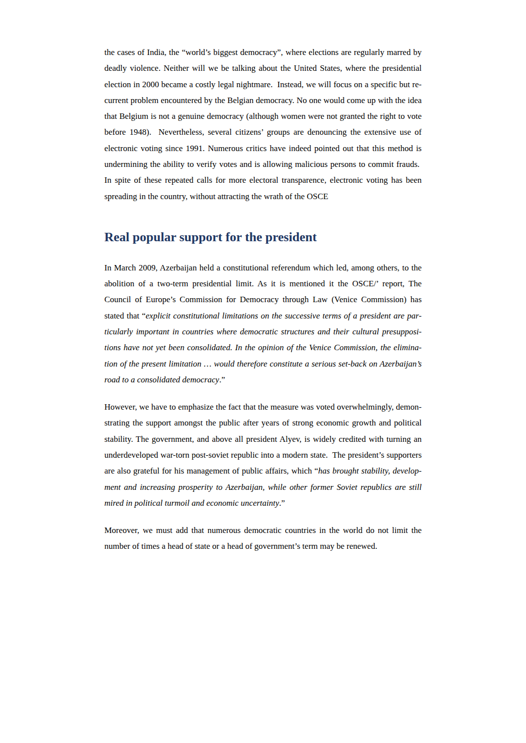the cases of India, the “world’s biggest democracy”, where elections are regularly marred by deadly violence. Neither will we be talking about the United States, where the presidential election in 2000 became a costly legal nightmare. Instead, we will focus on a specific but recurrent problem encountered by the Belgian democracy. No one would come up with the idea that Belgium is not a genuine democracy (although women were not granted the right to vote before 1948). Nevertheless, several citizens’ groups are denouncing the extensive use of electronic voting since 1991. Numerous critics have indeed pointed out that this method is undermining the ability to verify votes and is allowing malicious persons to commit frauds. In spite of these repeated calls for more electoral transparence, electronic voting has been spreading in the country, without attracting the wrath of the OSCE
Real popular support for the president
In March 2009, Azerbaijan held a constitutional referendum which led, among others, to the abolition of a two-term presidential limit. As it is mentioned it the OSCE/’ report, The Council of Europe’s Commission for Democracy through Law (Venice Commission) has stated that “explicit constitutional limitations on the successive terms of a president are particularly important in countries where democratic structures and their cultural presuppositions have not yet been consolidated. In the opinion of the Venice Commission, the elimination of the present limitation … would therefore constitute a serious set-back on Azerbaijan’s road to a consolidated democracy.”
However, we have to emphasize the fact that the measure was voted overwhelmingly, demonstrating the support amongst the public after years of strong economic growth and political stability. The government, and above all president Alyev, is widely credited with turning an underdeveloped war-torn post-soviet republic into a modern state. The president’s supporters are also grateful for his management of public affairs, which “has brought stability, development and increasing prosperity to Azerbaijan, while other former Soviet republics are still mired in political turmoil and economic uncertainty.”
Moreover, we must add that numerous democratic countries in the world do not limit the number of times a head of state or a head of government’s term may be renewed.